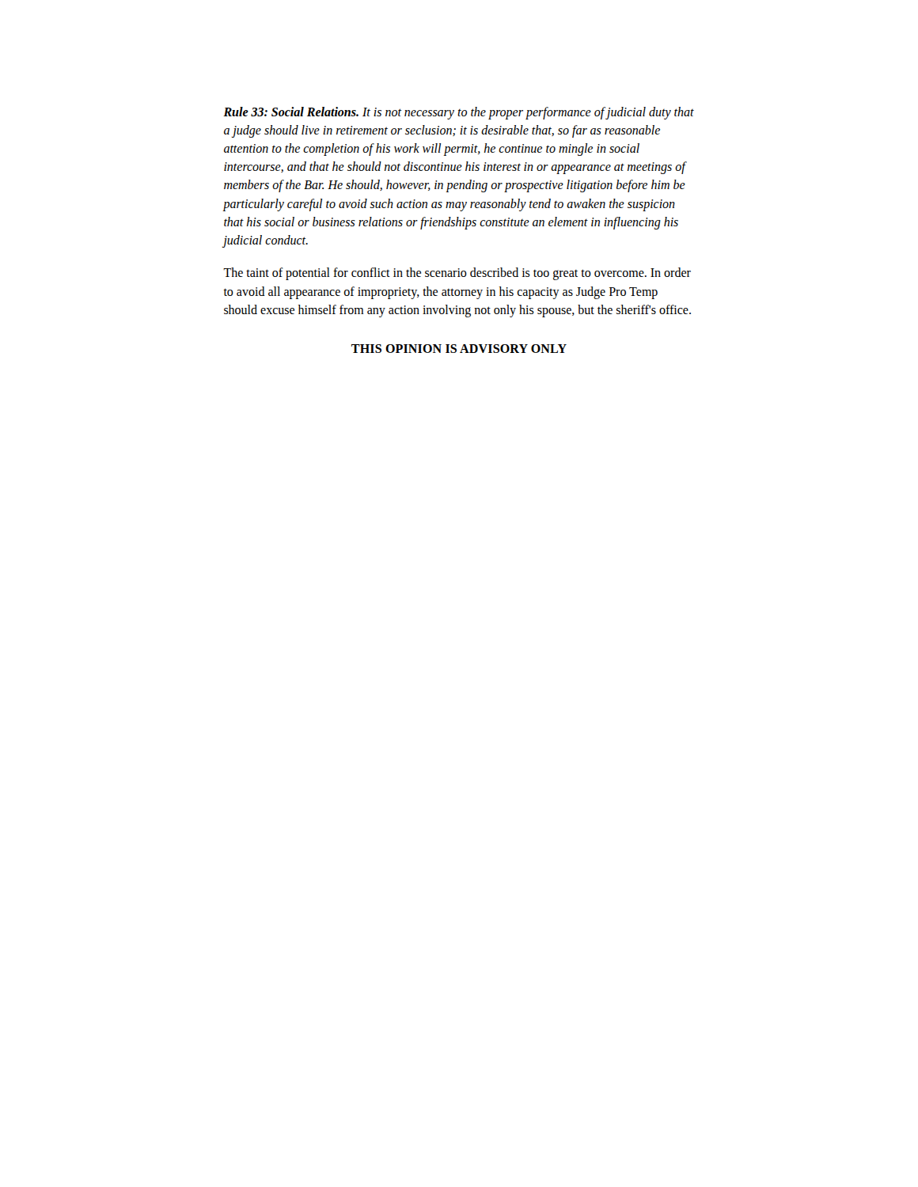Rule 33: Social Relations. It is not necessary to the proper performance of judicial duty that a judge should live in retirement or seclusion; it is desirable that, so far as reasonable attention to the completion of his work will permit, he continue to mingle in social intercourse, and that he should not discontinue his interest in or appearance at meetings of members of the Bar. He should, however, in pending or prospective litigation before him be particularly careful to avoid such action as may reasonably tend to awaken the suspicion that his social or business relations or friendships constitute an element in influencing his judicial conduct.
The taint of potential for conflict in the scenario described is too great to overcome. In order to avoid all appearance of impropriety, the attorney in his capacity as Judge Pro Temp should excuse himself from any action involving not only his spouse, but the sheriff's office.
THIS OPINION IS ADVISORY ONLY